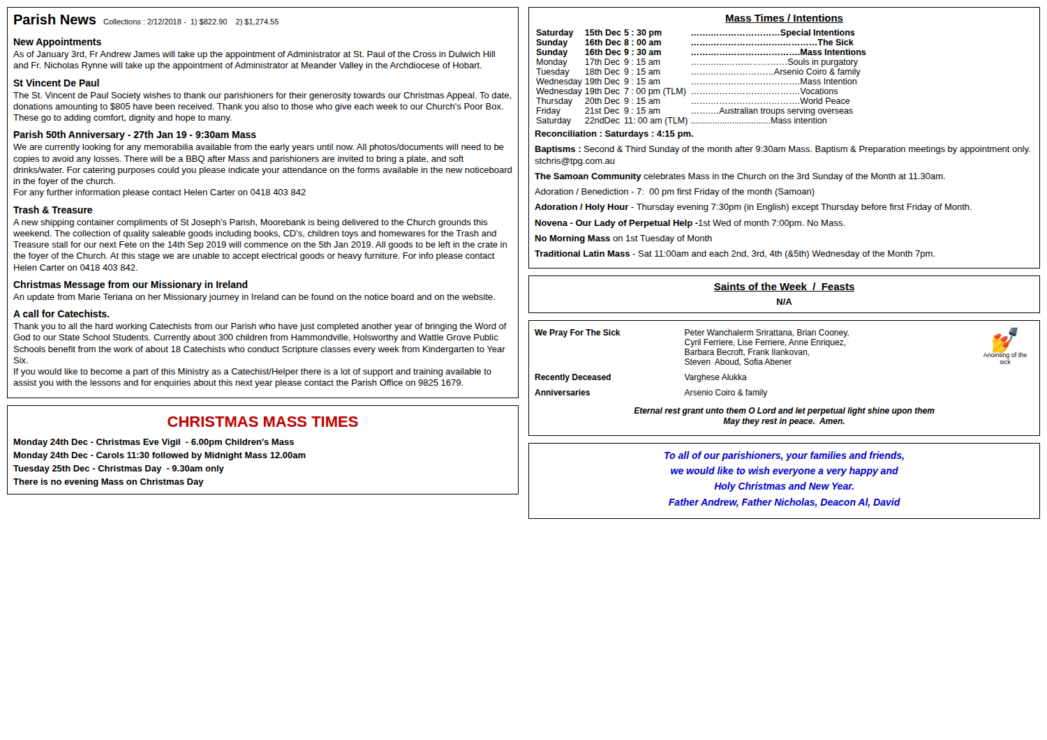Parish News
Collections : 2/12/2018 - 1) $822.90 2) $1,274.55
New Appointments
As of January 3rd, Fr Andrew James will take up the appointment of Administrator at St. Paul of the Cross in Dulwich Hill and Fr. Nicholas Rynne will take up the appointment of Administrator at Meander Valley in the Archdiocese of Hobart.
St Vincent De Paul
The St. Vincent de Paul Society wishes to thank our parishioners for their generosity towards our Christmas Appeal. To date, donations amounting to $805 have been received. Thank you also to those who give each week to our Church's Poor Box. These go to adding comfort, dignity and hope to many.
Parish 50th Anniversary - 27th Jan 19 - 9:30am Mass
We are currently looking for any memorabilia available from the early years until now. All photos/documents will need to be copies to avoid any losses. There will be a BBQ after Mass and parishioners are invited to bring a plate, and soft drinks/water. For catering purposes could you please indicate your attendance on the forms available in the new noticeboard in the foyer of the church.
For any further information please contact Helen Carter on 0418 403 842
Trash & Treasure
A new shipping container compliments of St Joseph's Parish, Moorebank is being delivered to the Church grounds this weekend. The collection of quality saleable goods including books, CD's, children toys and homewares for the Trash and Treasure stall for our next Fete on the 14th Sep 2019 will commence on the 5th Jan 2019. All goods to be left in the crate in the foyer of the Church. At this stage we are unable to accept electrical goods or heavy furniture. For info please contact Helen Carter on 0418 403 842.
Christmas Message from our Missionary in Ireland
An update from Marie Teriana on her Missionary journey in Ireland can be found on the notice board and on the website.
A call for Catechists.
Thank you to all the hard working Catechists from our Parish who have just completed another year of bringing the Word of God to our State School Students. Currently about 300 children from Hammondville, Holsworthy and Wattle Grove Public Schools benefit from the work of about 18 Catechists who conduct Scripture classes every week from Kindergarten to Year Six.
If you would like to become a part of this Ministry as a Catechist/Helper there is a lot of support and training available to assist you with the lessons and for enquiries about this next year please contact the Parish Office on 9825 1679.
CHRISTMAS MASS TIMES
Monday 24th Dec - Christmas Eve Vigil - 6.00pm Children's Mass
Monday 24th Dec - Carols 11:30 followed by Midnight Mass 12.00am
Tuesday 25th Dec - Christmas Day - 9.30am only
There is no evening Mass on Christmas Day
Mass Times / Intentions
| Saturday | 15th Dec | 5 : 30 pm | …….……………………Special Intentions |
| Sunday | 16th Dec | 8 : 00 am | …….…………………….…………The Sick |
| Sunday | 16th Dec | 9 : 30 am | …….………………………….Mass Intentions |
| Monday | 17th Dec | 9 : 15 am | …….…...…………………Souls in purgatory |
| Tuesday | 18th Dec | 9 : 15 am | …….…….……………Arsenio Coiro & family |
| Wednesday | 19th Dec | 9 : 15 am | …….………………………….Mass Intention |
| Wednesday | 19th Dec | 7 : 00 pm (TLM) | …….………………………….Vocations |
| Thursday | 20th Dec | 9 : 15 am | …….………………………….World Peace |
| Friday | 21st Dec | 9 : 15 am | …….…Australian troups serving overseas |
| Saturday | 22ndDec | 11: 00 am (TLM) | .................................Mass intention |
Reconciliation : Saturdays : 4:15 pm.
Baptisms : Second & Third Sunday of the month after 9:30am Mass. Baptism & Preparation meetings by appointment only. stchris@tpg.com.au
The Samoan Community celebrates Mass in the Church on the 3rd Sunday of the Month at 11.30am.
Adoration / Benediction - 7: 00 pm first Friday of the month (Samoan)
Adoration / Holy Hour - Thursday evening 7:30pm (in English) except Thursday before first Friday of Month.
Novena - Our Lady of Perpetual Help -1st Wed of month 7:00pm. No Mass.
No Morning Mass on 1st Tuesday of Month
Traditional Latin Mass - Sat 11:00am and each 2nd, 3rd, 4th (&5th) Wednesday of the Month 7pm.
Saints of the Week / Feasts
N/A
| We Pray For The Sick | Peter Wanchalerm Srirattana, Brian Cooney, Cyril Ferriere, Lise Ferriere, Anne Enriquez, Barbara Becroft, Frank Ilankovan, Steven Aboud, Sofia Abener | 💅 Anointing of the sick |
| Recently Deceased | Varghese Alukka |
| Anniversaries | Arsenio Coiro & family |
Eternal rest grant unto them O Lord and let perpetual light shine upon them
May they rest in peace. Amen.
To all of our parishioners, your families and friends,
we would like to wish everyone a very happy and
Holy Christmas and New Year.
Father Andrew, Father Nicholas, Deacon Al, David